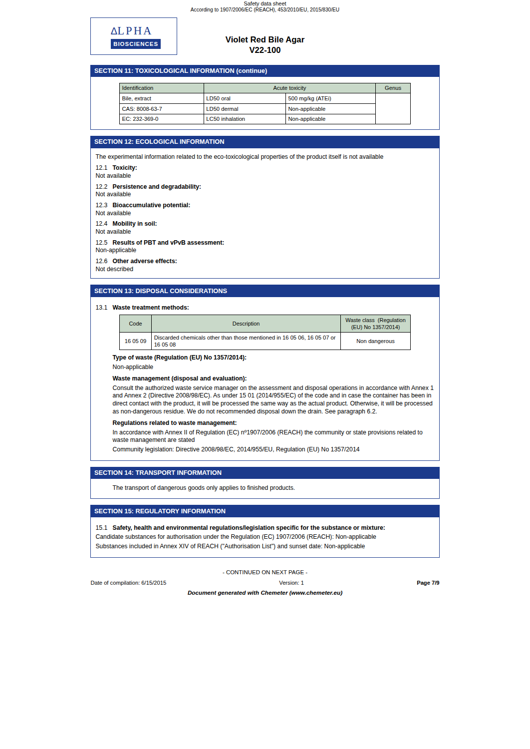Safety data sheet
According to 1907/2006/EC (REACH), 453/2010/EU, 2015/830/EU
ΔLPHA
BIOSCIENCES
Violet Red Bile Agar
V22-100
SECTION 11: TOXICOLOGICAL INFORMATION (continue)
| Identification | Acute toxicity | Genus |
| --- | --- | --- |
| Bile, extract | LD50 oral | 500 mg/kg (ATEi) | |
| CAS: 8008-63-7 | LD50 dermal | Non-applicable |
| EC: 232-369-0 | LC50 inhalation | Non-applicable |
SECTION 12: ECOLOGICAL INFORMATION
The experimental information related to the eco-toxicological properties of the product itself is not available
12.1 Toxicity:
Not available
12.2 Persistence and degradability:
Not available
12.3 Bioaccumulative potential:
Not available
12.4 Mobility in soil:
Not available
12.5 Results of PBT and vPvB assessment:
Non-applicable
12.6 Other adverse effects:
Not described
SECTION 13: DISPOSAL CONSIDERATIONS
13.1 Waste treatment methods:
| Code | Description | Waste class (Regulation (EU) No 1357/2014) |
| --- | --- | --- |
| 16 05 09 | Discarded chemicals other than those mentioned in 16 05 06, 16 05 07 or 16 05 08 | Non dangerous |
Type of waste (Regulation (EU) No 1357/2014):
Non-applicable
Waste management (disposal and evaluation):
Consult the authorized waste service manager on the assessment and disposal operations in accordance with Annex 1 and Annex 2 (Directive 2008/98/EC). As under 15 01 (2014/955/EC) of the code and in case the container has been in direct contact with the product, it will be processed the same way as the actual product. Otherwise, it will be processed as non-dangerous residue. We do not recommended disposal down the drain. See paragraph 6.2.
Regulations related to waste management:
In accordance with Annex II of Regulation (EC) nº1907/2006 (REACH) the community or state provisions related to waste management are stated
Community legislation: Directive 2008/98/EC, 2014/955/EU, Regulation (EU) No 1357/2014
SECTION 14: TRANSPORT INFORMATION
The transport of dangerous goods only applies to finished products.
SECTION 15: REGULATORY INFORMATION
15.1 Safety, health and environmental regulations/legislation specific for the substance or mixture:
Candidate substances for authorisation under the Regulation (EC) 1907/2006 (REACH): Non-applicable
Substances included in Annex XIV of REACH ("Authorisation List") and sunset date: Non-applicable
- CONTINUED ON NEXT PAGE -
Date of compilation: 6/15/2015
Version: 1
Page 7/9
Document generated with Chemeter (www.chemeter.eu)